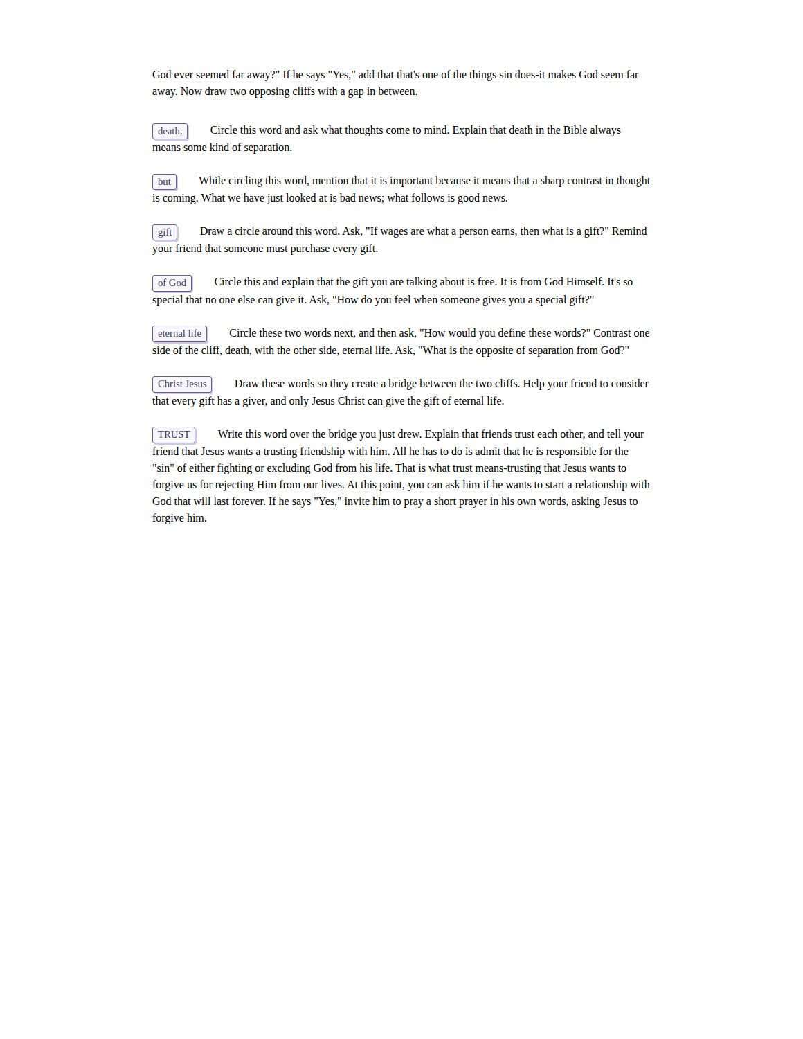God ever seemed far away?" If he says "Yes," add that that's one of the things sin does-it makes God seem far away. Now draw two opposing cliffs with a gap in between.
death, Circle this word and ask what thoughts come to mind. Explain that death in the Bible always means some kind of separation.
but While circling this word, mention that it is important because it means that a sharp contrast in thought is coming. What we have just looked at is bad news; what follows is good news.
gift Draw a circle around this word. Ask, "If wages are what a person earns, then what is a gift?" Remind your friend that someone must purchase every gift.
of God Circle this and explain that the gift you are talking about is free. It is from God Himself. It's so special that no one else can give it. Ask, "How do you feel when someone gives you a special gift?"
eternal life Circle these two words next, and then ask, "How would you define these words?" Contrast one side of the cliff, death, with the other side, eternal life. Ask, "What is the opposite of separation from God?"
Christ Jesus Draw these words so they create a bridge between the two cliffs. Help your friend to consider that every gift has a giver, and only Jesus Christ can give the gift of eternal life.
TRUSTWrite this word over the bridge you just drew. Explain that friends trust each other, and tell your friend that Jesus wants a trusting friendship with him. All he has to do is admit that he is responsible for the "sin" of either fighting or excluding God from his life. That is what trust means-trusting that Jesus wants to forgive us for rejecting Him from our lives. At this point, you can ask him if he wants to start a relationship with God that will last forever. If he says "Yes," invite him to pray a short prayer in his own words, asking Jesus to forgive him.